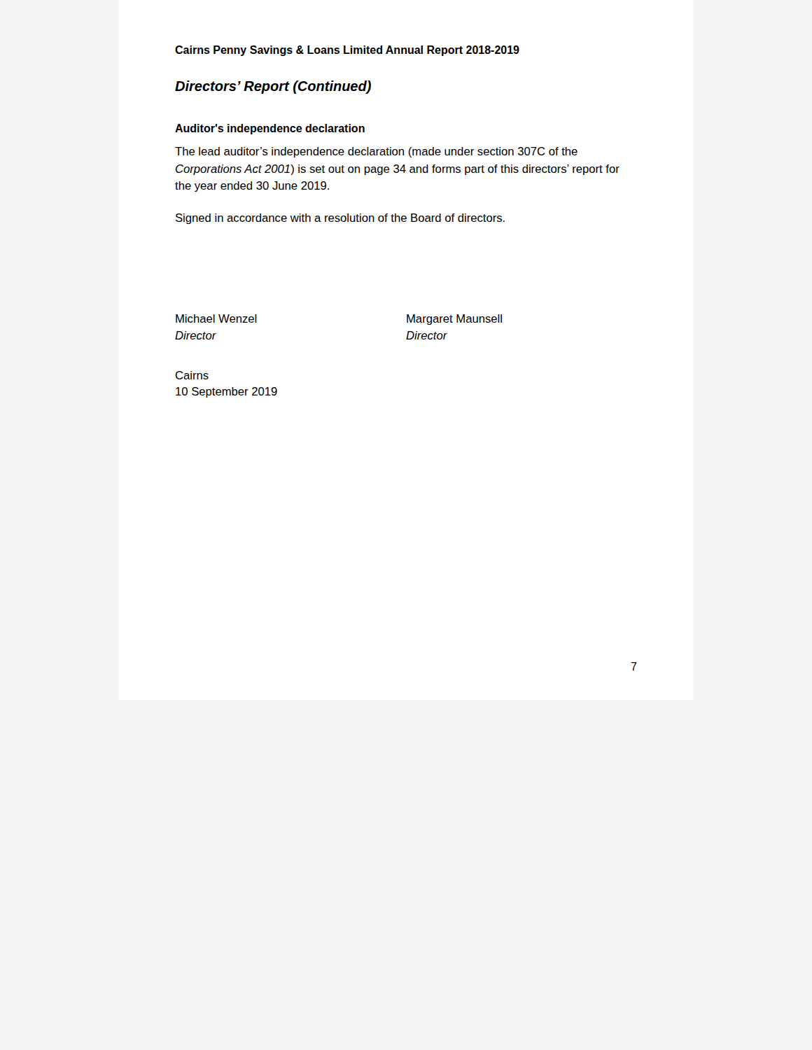Cairns Penny Savings & Loans Limited Annual Report 2018-2019
Directors’ Report (Continued)
Auditor's independence declaration
The lead auditor’s independence declaration (made under section 307C of the Corporations Act 2001) is set out on page 34 and forms part of this directors’ report for the year ended 30 June 2019.
Signed in accordance with a resolution of the Board of directors.
| Michael Wenzel Director | Margaret Maunsell Director |
Cairns
10 September 2019
7